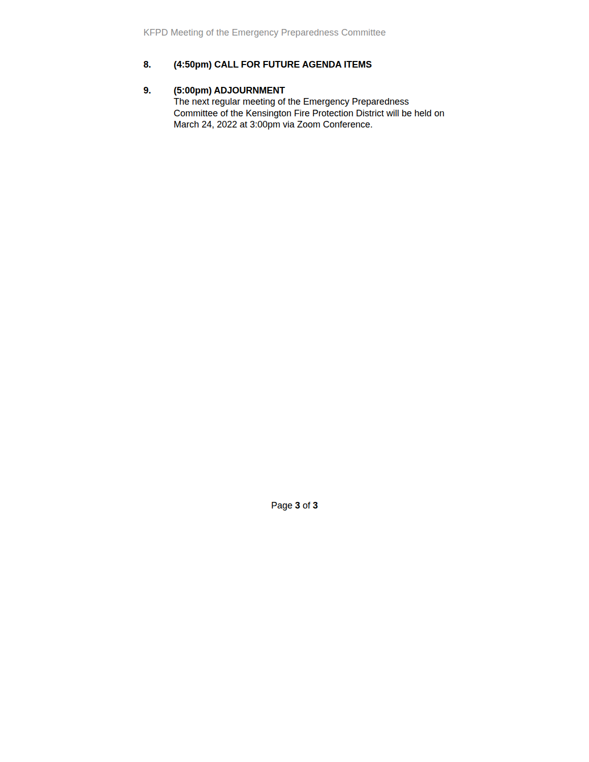KFPD Meeting of the Emergency Preparedness Committee
8.
(4:50pm) CALL FOR FUTURE AGENDA ITEMS
9.
(5:00pm) ADJOURNMENT
The next regular meeting of the Emergency Preparedness Committee of the Kensington Fire Protection District will be held on March 24, 2022 at 3:00pm via Zoom Conference.
Page 3 of 3